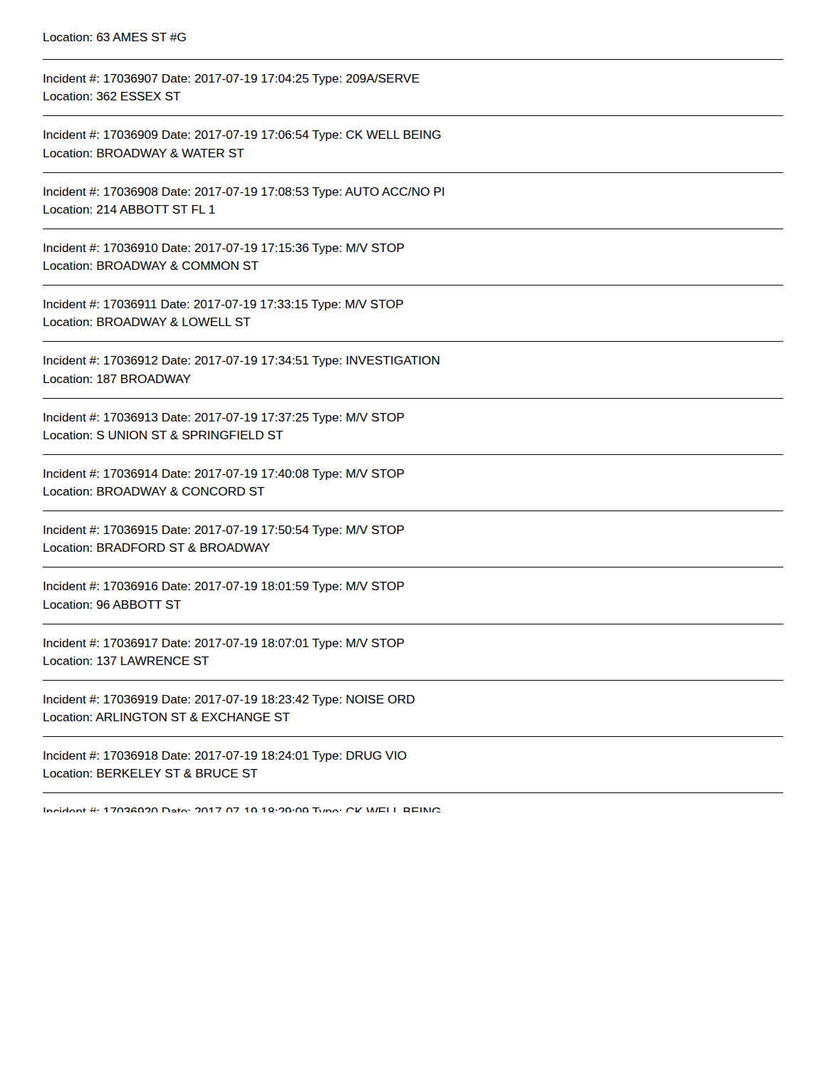Location: 63 AMES ST #G
Incident #: 17036907 Date: 2017-07-19 17:04:25 Type: 209A/SERVE
Location: 362 ESSEX ST
Incident #: 17036909 Date: 2017-07-19 17:06:54 Type: CK WELL BEING
Location: BROADWAY & WATER ST
Incident #: 17036908 Date: 2017-07-19 17:08:53 Type: AUTO ACC/NO PI
Location: 214 ABBOTT ST FL 1
Incident #: 17036910 Date: 2017-07-19 17:15:36 Type: M/V STOP
Location: BROADWAY & COMMON ST
Incident #: 17036911 Date: 2017-07-19 17:33:15 Type: M/V STOP
Location: BROADWAY & LOWELL ST
Incident #: 17036912 Date: 2017-07-19 17:34:51 Type: INVESTIGATION
Location: 187 BROADWAY
Incident #: 17036913 Date: 2017-07-19 17:37:25 Type: M/V STOP
Location: S UNION ST & SPRINGFIELD ST
Incident #: 17036914 Date: 2017-07-19 17:40:08 Type: M/V STOP
Location: BROADWAY & CONCORD ST
Incident #: 17036915 Date: 2017-07-19 17:50:54 Type: M/V STOP
Location: BRADFORD ST & BROADWAY
Incident #: 17036916 Date: 2017-07-19 18:01:59 Type: M/V STOP
Location: 96 ABBOTT ST
Incident #: 17036917 Date: 2017-07-19 18:07:01 Type: M/V STOP
Location: 137 LAWRENCE ST
Incident #: 17036919 Date: 2017-07-19 18:23:42 Type: NOISE ORD
Location: ARLINGTON ST & EXCHANGE ST
Incident #: 17036918 Date: 2017-07-19 18:24:01 Type: DRUG VIO
Location: BERKELEY ST & BRUCE ST
Incident #: 17036920 Date: 2017-07-19 18:29:09 Type: CK WELL BEING